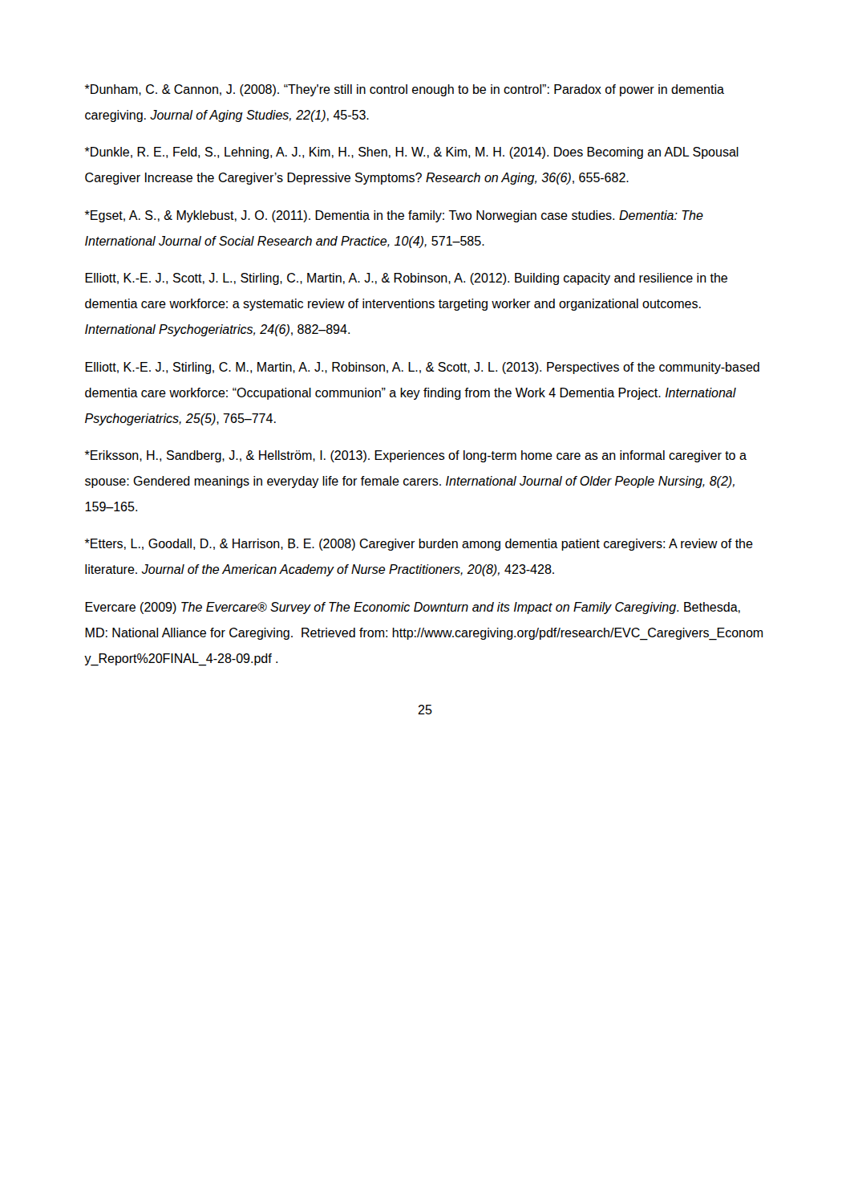*Dunham, C. & Cannon, J. (2008). “They're still in control enough to be in control”: Paradox of power in dementia caregiving. Journal of Aging Studies, 22(1), 45-53.
*Dunkle, R. E., Feld, S., Lehning, A. J., Kim, H., Shen, H. W., & Kim, M. H. (2014). Does Becoming an ADL Spousal Caregiver Increase the Caregiver’s Depressive Symptoms? Research on Aging, 36(6), 655-682.
*Egset, A. S., & Myklebust, J. O. (2011). Dementia in the family: Two Norwegian case studies. Dementia: The International Journal of Social Research and Practice, 10(4), 571–585.
Elliott, K.-E. J., Scott, J. L., Stirling, C., Martin, A. J., & Robinson, A. (2012). Building capacity and resilience in the dementia care workforce: a systematic review of interventions targeting worker and organizational outcomes. International Psychogeriatrics, 24(6), 882–894.
Elliott, K.-E. J., Stirling, C. M., Martin, A. J., Robinson, A. L., & Scott, J. L. (2013). Perspectives of the community-based dementia care workforce: “Occupational communion” a key finding from the Work 4 Dementia Project. International Psychogeriatrics, 25(5), 765–774.
*Eriksson, H., Sandberg, J., & Hellström, I. (2013). Experiences of long-term home care as an informal caregiver to a spouse: Gendered meanings in everyday life for female carers. International Journal of Older People Nursing, 8(2), 159–165.
*Etters, L., Goodall, D., & Harrison, B. E. (2008) Caregiver burden among dementia patient caregivers: A review of the literature. Journal of the American Academy of Nurse Practitioners, 20(8), 423-428.
Evercare (2009) The Evercare® Survey of The Economic Downturn and its Impact on Family Caregiving. Bethesda, MD: National Alliance for Caregiving. Retrieved from: http://www.caregiving.org/pdf/research/EVC_Caregivers_Economy_Report%20FINAL_4-28-09.pdf .
25